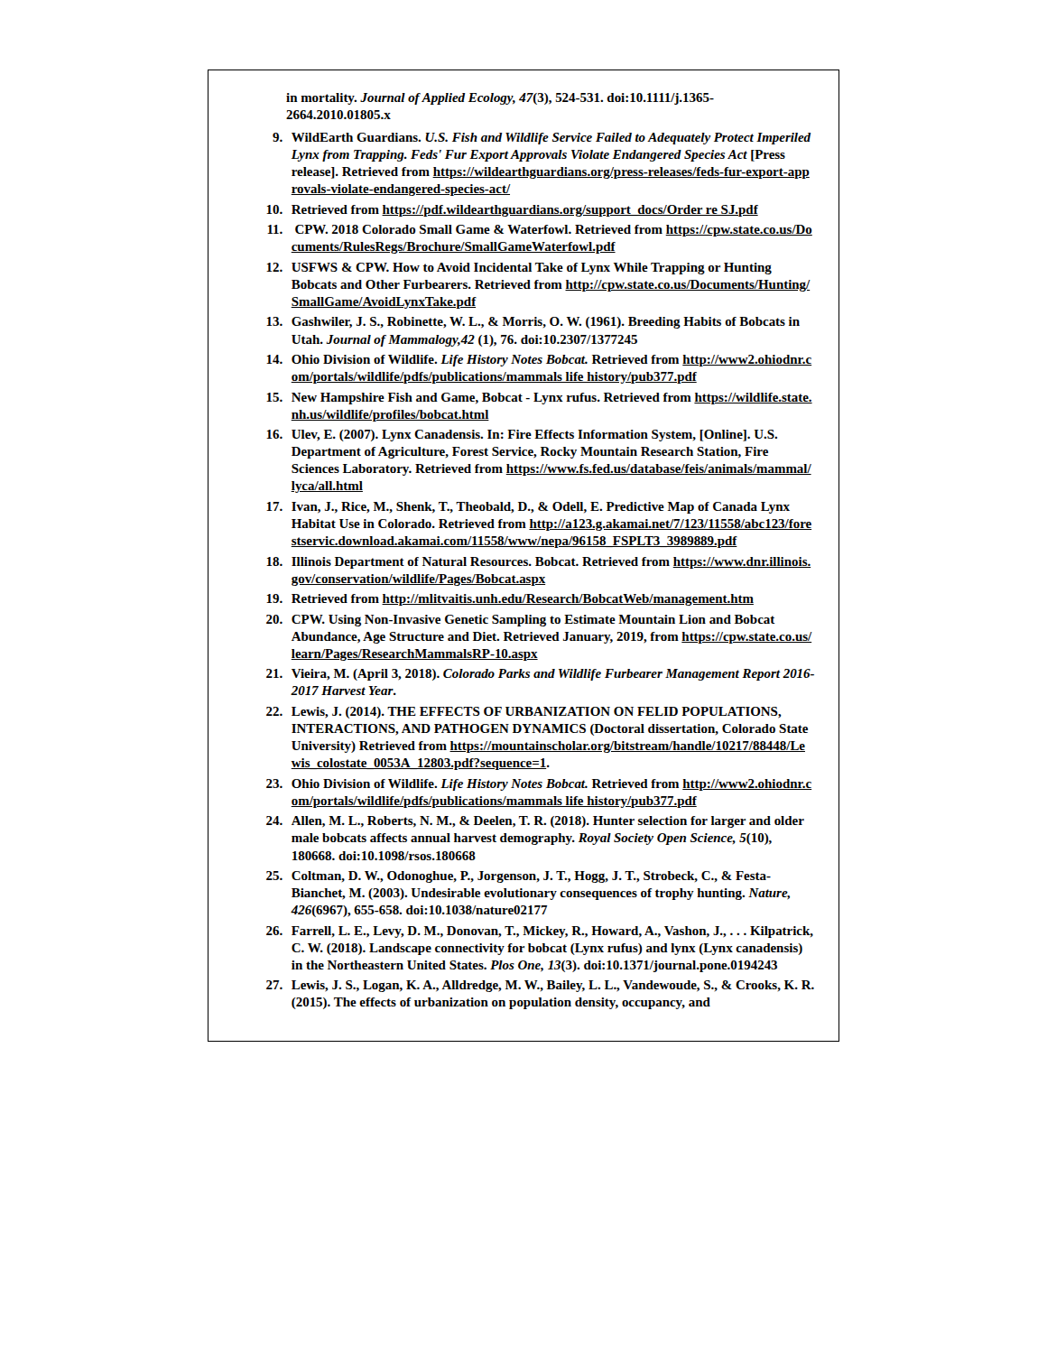in mortality. Journal of Applied Ecology, 47(3), 524-531. doi:10.1111/j.1365-2664.2010.01805.x
WildEarth Guardians. U.S. Fish and Wildlife Service Failed to Adequately Protect Imperiled Lynx from Trapping. Feds' Fur Export Approvals Violate Endangered Species Act [Press release]. Retrieved from https://wildearthguardians.org/press-releases/feds-fur-export-approvals-violate-endangered-species-act/
Retrieved from https://pdf.wildearthguardians.org/support_docs/Order re SJ.pdf
CPW. 2018 Colorado Small Game & Waterfowl. Retrieved from https://cpw.state.co.us/Documents/RulesRegs/Brochure/SmallGameWaterfowl.pdf
USFWS & CPW. How to Avoid Incidental Take of Lynx While Trapping or Hunting Bobcats and Other Furbearers. Retrieved from http://cpw.state.co.us/Documents/Hunting/SmallGame/AvoidLynxTake.pdf
Gashwiler, J. S., Robinette, W. L., & Morris, O. W. (1961). Breeding Habits of Bobcats in Utah. Journal of Mammalogy,42 (1), 76. doi:10.2307/1377245
Ohio Division of Wildlife. Life History Notes Bobcat. Retrieved from http://www2.ohiodnr.com/portals/wildlife/pdfs/publications/mammals life history/pub377.pdf
New Hampshire Fish and Game, Bobcat - Lynx rufus. Retrieved from https://wildlife.state.nh.us/wildlife/profiles/bobcat.html
Ulev, E. (2007). Lynx Canadensis. In: Fire Effects Information System, [Online]. U.S. Department of Agriculture, Forest Service, Rocky Mountain Research Station, Fire Sciences Laboratory. Retrieved from https://www.fs.fed.us/database/feis/animals/mammal/lyca/all.html
Ivan, J., Rice, M., Shenk, T., Theobald, D., & Odell, E. Predictive Map of Canada Lynx Habitat Use in Colorado. Retrieved from http://a123.g.akamai.net/7/123/11558/abc123/forestservic.download.akamai.com/11558/www/nepa/96158_FSPLT3_3989889.pdf
Illinois Department of Natural Resources. Bobcat. Retrieved from https://www.dnr.illinois.gov/conservation/wildlife/Pages/Bobcat.aspx
Retrieved from http://mlitvaitis.unh.edu/Research/BobcatWeb/management.htm
CPW. Using Non-Invasive Genetic Sampling to Estimate Mountain Lion and Bobcat Abundance, Age Structure and Diet. Retrieved January, 2019, from https://cpw.state.co.us/learn/Pages/ResearchMammalsRP-10.aspx
Vieira, M. (April 3, 2018). Colorado Parks and Wildlife Furbearer Management Report 2016-2017 Harvest Year.
Lewis, J. (2014). THE EFFECTS OF URBANIZATION ON FELID POPULATIONS, INTERACTIONS, AND PATHOGEN DYNAMICS (Doctoral dissertation, Colorado State University) Retrieved from https://mountainscholar.org/bitstream/handle/10217/88448/Lewis_colostate_0053A_12803.pdf?sequence=1.
Ohio Division of Wildlife. Life History Notes Bobcat. Retrieved from http://www2.ohiodnr.com/portals/wildlife/pdfs/publications/mammals life history/pub377.pdf
Allen, M. L., Roberts, N. M., & Deelen, T. R. (2018). Hunter selection for larger and older male bobcats affects annual harvest demography. Royal Society Open Science, 5(10), 180668. doi:10.1098/rsos.180668
Coltman, D. W., Odonoghue, P., Jorgenson, J. T., Hogg, J. T., Strobeck, C., & Festa-Bianchet, M. (2003). Undesirable evolutionary consequences of trophy hunting. Nature, 426(6967), 655-658. doi:10.1038/nature02177
Farrell, L. E., Levy, D. M., Donovan, T., Mickey, R., Howard, A., Vashon, J., . . . Kilpatrick, C. W. (2018). Landscape connectivity for bobcat (Lynx rufus) and lynx (Lynx canadensis) in the Northeastern United States. Plos One, 13(3). doi:10.1371/journal.pone.0194243
Lewis, J. S., Logan, K. A., Alldredge, M. W., Bailey, L. L., Vandewoude, S., & Crooks, K. R. (2015). The effects of urbanization on population density, occupancy, and